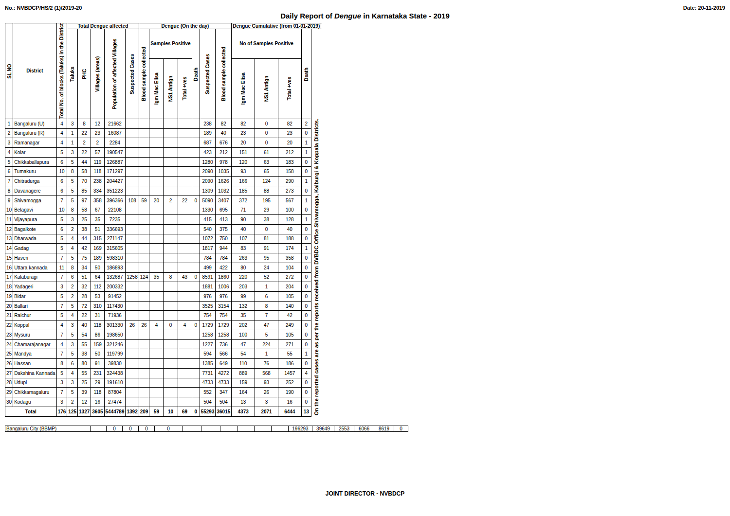No.: NVBDCP/HS/2 (1)/2019-20Date: 20-11-2019
Daily Report of Dengue in Karnataka State - 2019
| SL NO | District | Total No. of blocks (Taluks) in the District | Total Dengue affected | Dengue (On the day) | Dengue Cumulative (from 01-01-2019) | |
| --- | --- | --- | --- | --- | --- | --- |
| Taluks | PHC | Villages (areas) | Population of affected Villages | Suspected Cases | Blood sample collected | Samples Positive | Death | Suspected Cases | Blood sample collected | No of Samples Positive | Death |
| Igm Mac Elisa | NS1 Antign | Total +ves | Igm Mac Elisa | NS1 Antign | Total +ves |
| 1 | Bangaluru (U) | 4 | 3 | 8 | 12 | 21662 | | | | | | | 238 | 82 | 82 | 0 | 82 | 2 | On the reported cases are as per the reports received from DVBDC Office Shivamogga, Kalburgi & Koppala Districts. |
| 2 | Bangaluru (R) | 4 | 1 | 22 | 23 | 16087 | | | | | | | 189 | 40 | 23 | 0 | 23 | 0 |
| 3 | Ramanagar | 4 | 1 | 2 | 2 | 2284 | | | | | | | 687 | 676 | 20 | 0 | 20 | 1 |
| 4 | Kolar | 5 | 3 | 22 | 57 | 190547 | | | | | | | 423 | 212 | 151 | 61 | 212 | 1 |
| 5 | Chikkaballapura | 6 | 5 | 44 | 119 | 126887 | | | | | | | 1280 | 978 | 120 | 63 | 183 | 0 |
| 6 | Tumakuru | 10 | 8 | 58 | 118 | 171297 | | | | | | | 2090 | 1035 | 93 | 65 | 158 | 0 |
| 7 | Chitradurga | 6 | 5 | 70 | 238 | 204427 | | | | | | | 2090 | 1626 | 166 | 124 | 290 | 1 |
| 8 | Davanagere | 6 | 5 | 85 | 334 | 351223 | | | | | | | 1309 | 1032 | 185 | 88 | 273 | 0 |
| 9 | Shivamogga | 7 | 5 | 97 | 358 | 396366 | 108 | 59 | 20 | 2 | 22 | 0 | 5090 | 3407 | 372 | 195 | 567 | 1 |
| 10 | Belagavi | 10 | 8 | 58 | 67 | 22108 | | | | | | | 1330 | 695 | 71 | 29 | 100 | 0 |
| 11 | Vijayapura | 5 | 3 | 25 | 35 | 7235 | | | | | | | 415 | 413 | 90 | 38 | 128 | 1 |
| 12 | Bagalkote | 6 | 2 | 38 | 51 | 336693 | | | | | | | 540 | 375 | 40 | 0 | 40 | 0 |
| 13 | Dharwada | 5 | 4 | 44 | 315 | 271147 | | | | | | | 1072 | 750 | 107 | 81 | 188 | 0 |
| 14 | Gadag | 5 | 4 | 42 | 169 | 315605 | | | | | | | 1817 | 944 | 83 | 91 | 174 | 1 |
| 15 | Haveri | 7 | 5 | 75 | 189 | 598310 | | | | | | | 784 | 784 | 263 | 95 | 358 | 0 |
| 16 | Uttara kannada | 11 | 8 | 34 | 50 | 186893 | | | | | | | 499 | 422 | 80 | 24 | 104 | 0 |
| 17 | Kalaburagi | 7 | 6 | 51 | 64 | 132687 | 1258 | 124 | 35 | 8 | 43 | 0 | 8591 | 1860 | 220 | 52 | 272 | 0 |
| 18 | Yadageri | 3 | 2 | 32 | 112 | 200332 | | | | | | | 1881 | 1006 | 203 | 1 | 204 | 0 |
| 19 | Bidar | 5 | 2 | 28 | 53 | 91452 | | | | | | | 976 | 976 | 99 | 6 | 105 | 0 |
| 20 | Ballari | 7 | 5 | 72 | 310 | 117430 | | | | | | | 3525 | 3154 | 132 | 8 | 140 | 0 |
| 21 | Raichur | 5 | 4 | 22 | 31 | 71936 | | | | | | | 754 | 754 | 35 | 7 | 42 | 0 |
| 22 | Koppal | 4 | 3 | 40 | 118 | 301330 | 26 | 26 | 4 | 0 | 4 | 0 | 1729 | 1729 | 202 | 47 | 249 | 0 |
| 23 | Mysuru | 7 | 5 | 54 | 86 | 198650 | | | | | | | 1258 | 1258 | 100 | 5 | 105 | 0 |
| 24 | Chamarajanagar | 4 | 3 | 55 | 159 | 321246 | | | | | | | 1227 | 736 | 47 | 224 | 271 | 0 |
| 25 | Mandya | 7 | 5 | 38 | 50 | 119799 | | | | | | | 594 | 566 | 54 | 1 | 55 | 1 |
| 26 | Hassan | 8 | 6 | 80 | 91 | 39830 | | | | | | | 1385 | 649 | 110 | 76 | 186 | 0 |
| 27 | Dakshina Kannada | 5 | 4 | 55 | 231 | 324438 | | | | | | | 7731 | 4272 | 889 | 568 | 1457 | 4 |
| 28 | Udupi | 3 | 3 | 25 | 29 | 191610 | | | | | | | 4733 | 4733 | 159 | 93 | 252 | 0 |
| 29 | Chikkamagaluru | 7 | 5 | 39 | 118 | 87804 | | | | | | | 552 | 347 | 164 | 26 | 190 | 0 |
| 30 | Kodagu | 3 | 2 | 12 | 16 | 27474 | | | | | | | 504 | 504 | 13 | 3 | 16 | 0 |
| Total | 176 | 125 | 1327 | 3605 | 5444789 | 1392 | 209 | 59 | 10 | 69 | 0 | 55293 | 36015 | 4373 | 2071 | 6444 | 13 |
| Bangaluru City (BBMP) | | 0 | 0 | 0 | 0 | | | | | | | 196293 | 39649 | 2553 | 6066 | 8619 | 0 | |
JOINT DIRECTOR - NVBDCP